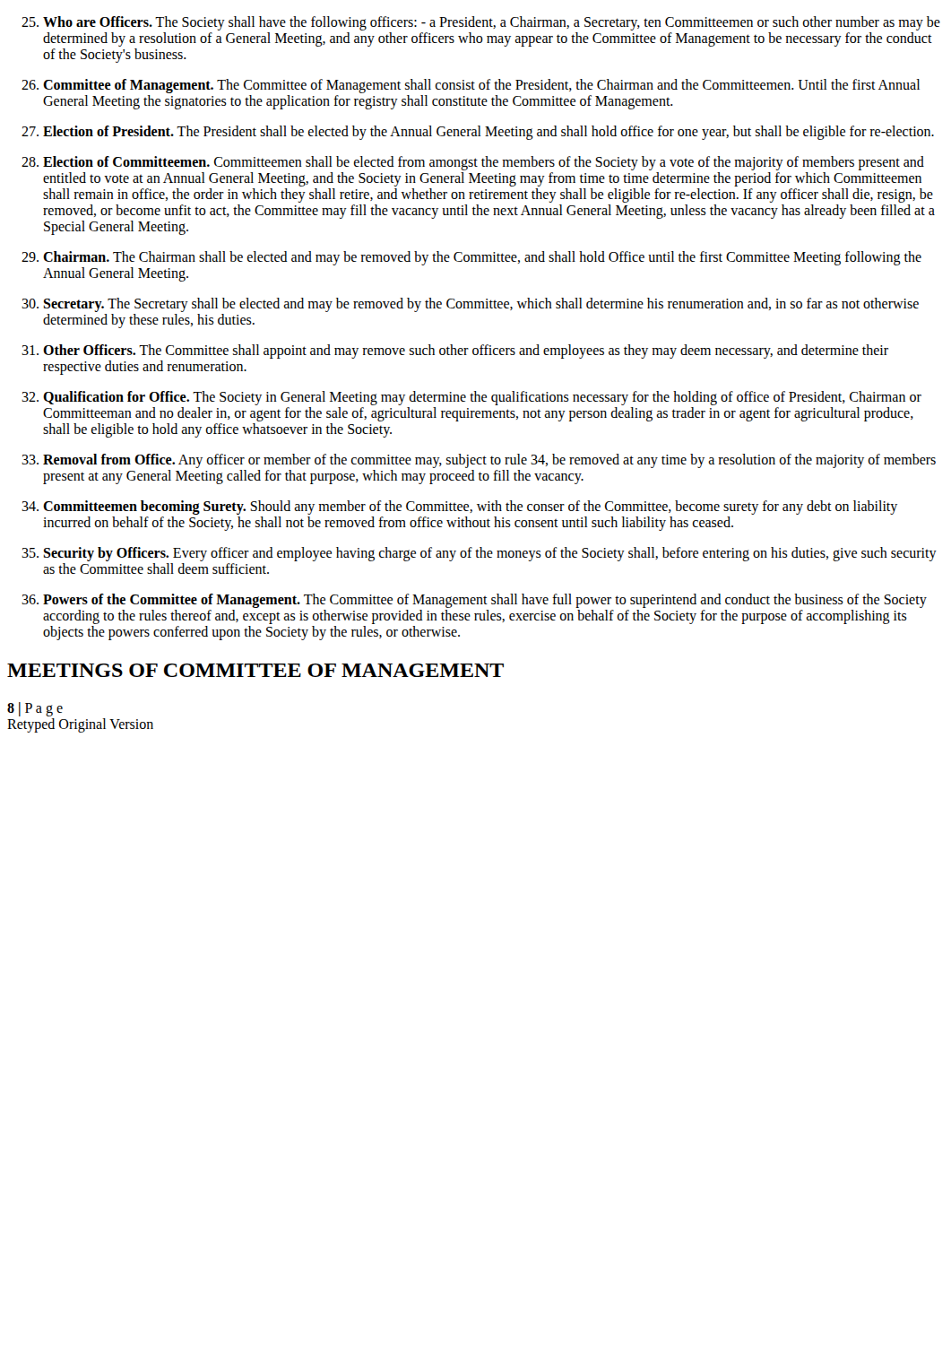Who are Officers. The Society shall have the following officers: - a President, a Chairman, a Secretary, ten Committeemen or such other number as may be determined by a resolution of a General Meeting, and any other officers who may appear to the Committee of Management to be necessary for the conduct of the Society's business.
Committee of Management. The Committee of Management shall consist of the President, the Chairman and the Committeemen. Until the first Annual General Meeting the signatories to the application for registry shall constitute the Committee of Management.
Election of President. The President shall be elected by the Annual General Meeting and shall hold office for one year, but shall be eligible for re-election.
Election of Committeemen. Committeemen shall be elected from amongst the members of the Society by a vote of the majority of members present and entitled to vote at an Annual General Meeting, and the Society in General Meeting may from time to time determine the period for which Committeemen shall remain in office, the order in which they shall retire, and whether on retirement they shall be eligible for re-election. If any officer shall die, resign, be removed, or become unfit to act, the Committee may fill the vacancy until the next Annual General Meeting, unless the vacancy has already been filled at a Special General Meeting.
Chairman. The Chairman shall be elected and may be removed by the Committee, and shall hold Office until the first Committee Meeting following the Annual General Meeting.
Secretary. The Secretary shall be elected and may be removed by the Committee, which shall determine his renumeration and, in so far as not otherwise determined by these rules, his duties.
Other Officers. The Committee shall appoint and may remove such other officers and employees as they may deem necessary, and determine their respective duties and renumeration.
Qualification for Office. The Society in General Meeting may determine the qualifications necessary for the holding of office of President, Chairman or Committeeman and no dealer in, or agent for the sale of, agricultural requirements, not any person dealing as trader in or agent for agricultural produce, shall be eligible to hold any office whatsoever in the Society.
Removal from Office. Any officer or member of the committee may, subject to rule 34, be removed at any time by a resolution of the majority of members present at any General Meeting called for that purpose, which may proceed to fill the vacancy.
Committeemen becoming Surety. Should any member of the Committee, with the conser of the Committee, become surety for any debt on liability incurred on behalf of the Society, he shall not be removed from office without his consent until such liability has ceased.
Security by Officers. Every officer and employee having charge of any of the moneys of the Society shall, before entering on his duties, give such security as the Committee shall deem sufficient.
Powers of the Committee of Management. The Committee of Management shall have full power to superintend and conduct the business of the Society according to the rules thereof and, except as is otherwise provided in these rules, exercise on behalf of the Society for the purpose of accomplishing its objects the powers conferred upon the Society by the rules, or otherwise.
MEETINGS OF COMMITTEE OF MANAGEMENT
8 | P a g e
Retyped Original Version